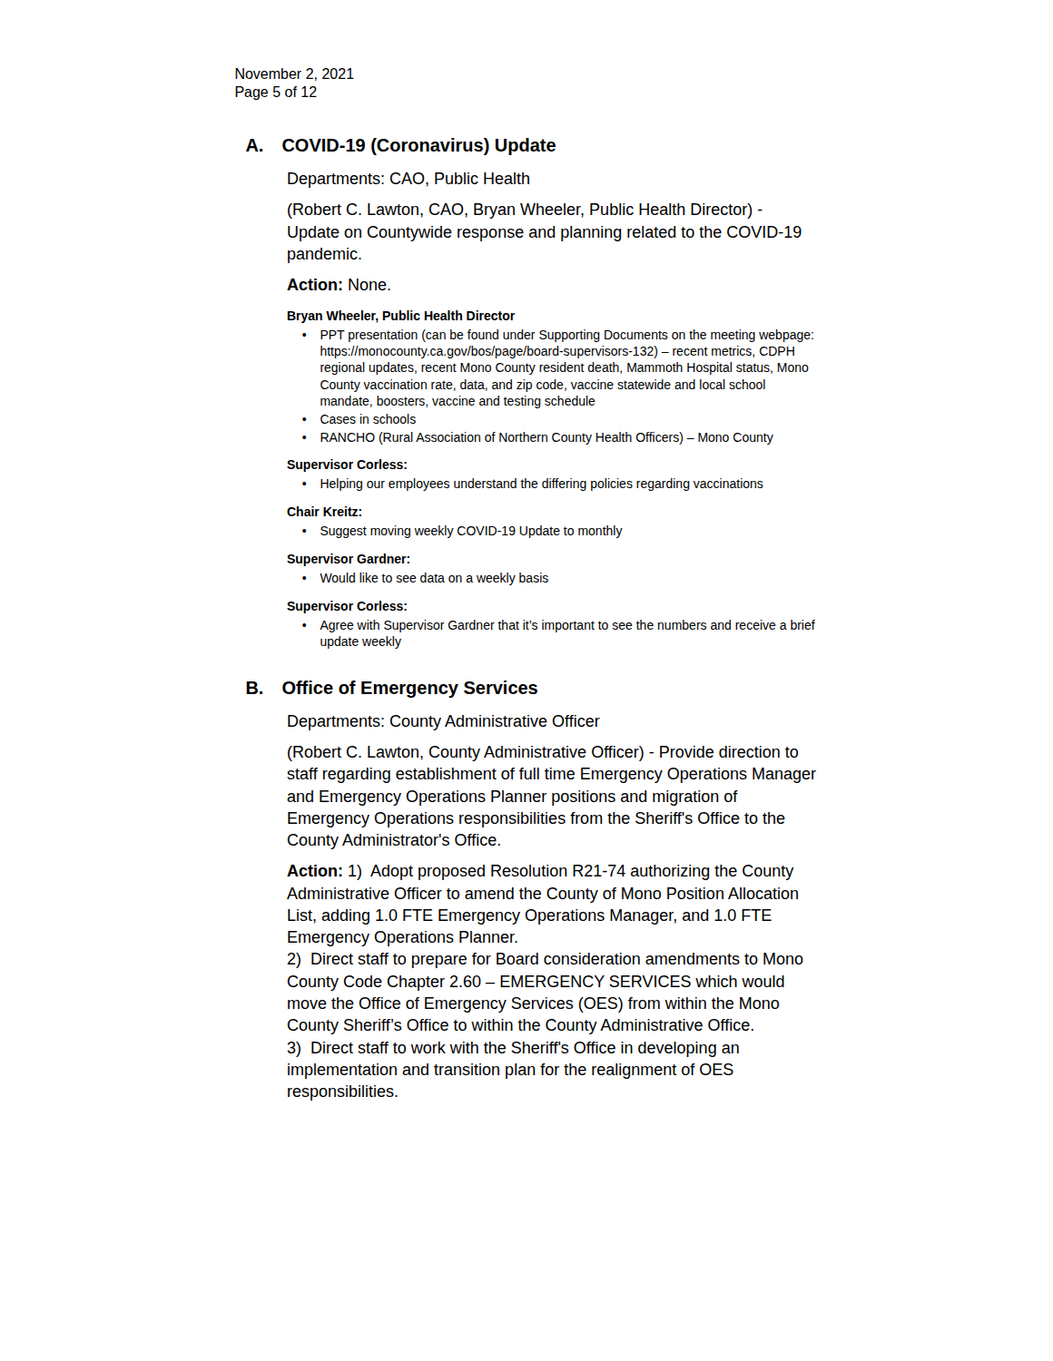November 2, 2021
Page 5 of 12
A.
COVID-19 (Coronavirus) Update
Departments: CAO, Public Health
(Robert C. Lawton, CAO, Bryan Wheeler, Public Health Director) - Update on Countywide response and planning related to the COVID-19 pandemic.
Action: None.
Bryan Wheeler, Public Health Director
PPT presentation (can be found under Supporting Documents on the meeting webpage: https://monocounty.ca.gov/bos/page/board-supervisors-132) – recent metrics, CDPH regional updates, recent Mono County resident death, Mammoth Hospital status, Mono County vaccination rate, data, and zip code, vaccine statewide and local school mandate, boosters, vaccine and testing schedule
Cases in schools
RANCHO (Rural Association of Northern County Health Officers) – Mono County
Supervisor Corless:
Helping our employees understand the differing policies regarding vaccinations
Chair Kreitz:
Suggest moving weekly COVID-19 Update to monthly
Supervisor Gardner:
Would like to see data on a weekly basis
Supervisor Corless:
Agree with Supervisor Gardner that it’s important to see the numbers and receive a brief update weekly
B.
Office of Emergency Services
Departments: County Administrative Officer
(Robert C. Lawton, County Administrative Officer) - Provide direction to staff regarding establishment of full time Emergency Operations Manager and Emergency Operations Planner positions and migration of Emergency Operations responsibilities from the Sheriff's Office to the County Administrator's Office.
Action: 1) Adopt proposed Resolution R21-74 authorizing the County Administrative Officer to amend the County of Mono Position Allocation List, adding 1.0 FTE Emergency Operations Manager, and 1.0 FTE Emergency Operations Planner.
2) Direct staff to prepare for Board consideration amendments to Mono County Code Chapter 2.60 – EMERGENCY SERVICES which would move the Office of Emergency Services (OES) from within the Mono County Sheriff’s Office to within the County Administrative Office.
3) Direct staff to work with the Sheriff's Office in developing an implementation and transition plan for the realignment of OES responsibilities.